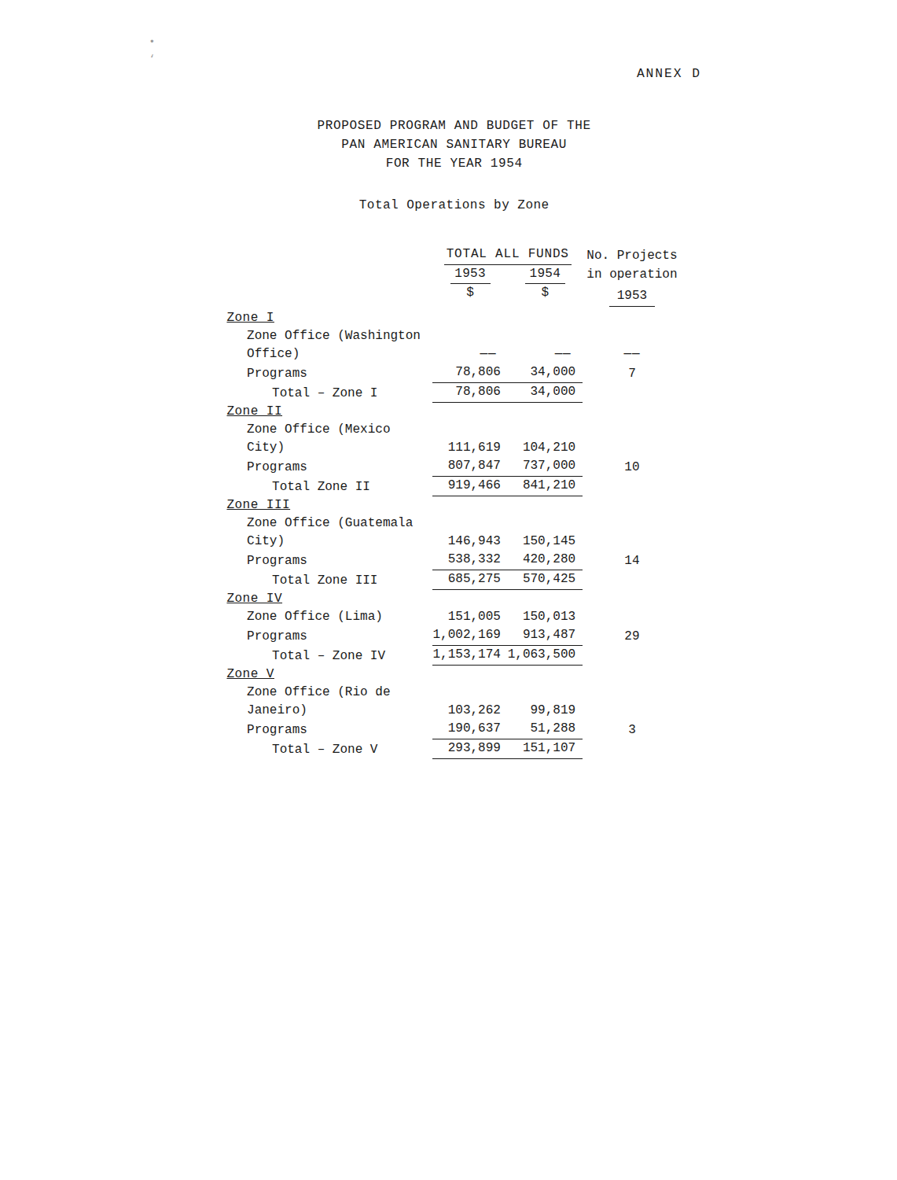•
‘
ANNEX D
PROPOSED PROGRAM AND BUDGET OF THE PAN AMERICAN SANITARY BUREAU FOR THE YEAR 1954
Total Operations by Zone
| | TOTAL ALL FUNDS | No. Projects |
| --- | --- | --- |
| | 1953 | 1954 | in operation |
| | $ | $ | 1953 |
| Zone I | | | |
| Zone Office (Washington Office) | —— | —— | —— |
| Programs | 78,806 | 34,000 | 7 |
| Total – Zone I | 78,806 | 34,000 | |
| Zone II | | | |
| Zone Office (Mexico City) | 111,619 | 104,210 | |
| Programs | 807,847 | 737,000 | 10 |
| Total Zone II | 919,466 | 841,210 | |
| Zone III | | | |
| Zone Office (Guatemala City) | 146,943 | 150,145 | |
| Programs | 538,332 | 420,280 | 14 |
| Total Zone III | 685,275 | 570,425 | |
| Zone IV | | | |
| Zone Office (Lima) | 151,005 | 150,013 | |
| Programs | 1,002,169 | 913,487 | 29 |
| Total – Zone IV | 1,153,174 | 1,063,500 | |
| Zone V | | | |
| Zone Office (Rio de Janeiro) | 103,262 | 99,819 | |
| Programs | 190,637 | 51,288 | 3 |
| Total – Zone V | 293,899 | 151,107 | |